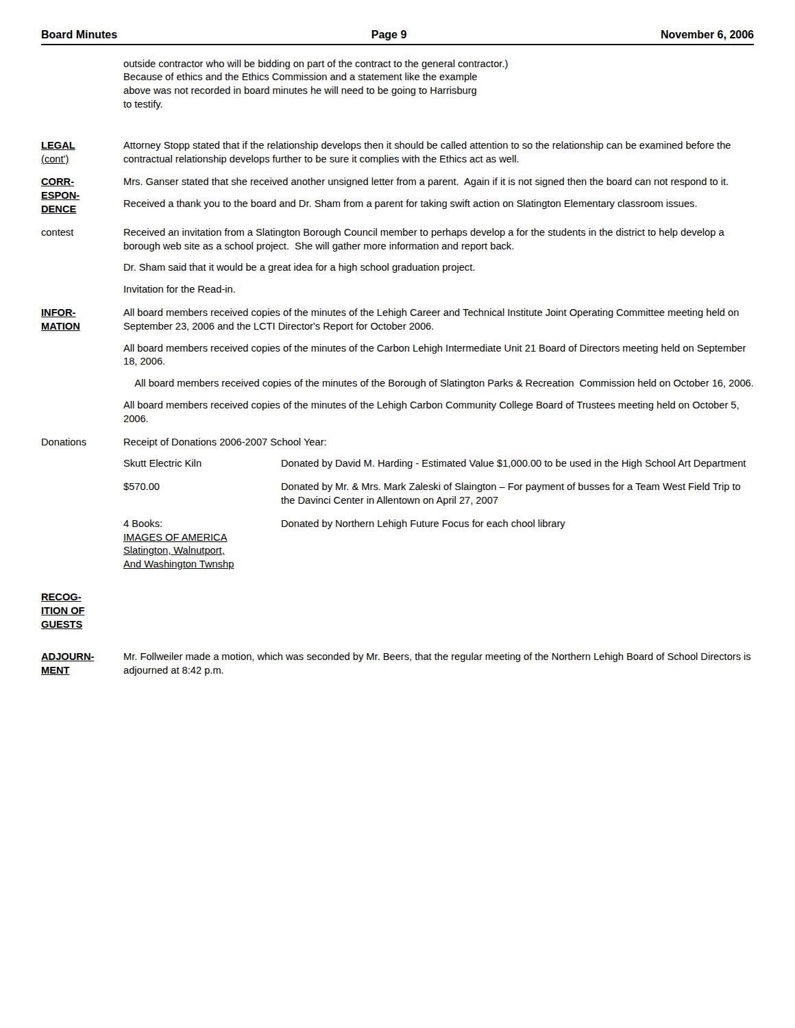Board Minutes
Page 9
November 6, 2006
outside contractor who will be bidding on part of the contract to the general contractor.)
Because of ethics and the Ethics Commission and a statement like the example
above was not recorded in board minutes he will need to be going to Harrisburg
to testify.
LEGAL(cont')
Attorney Stopp stated that if the relationship develops then it should be called attention to so the relationship can be examined before the contractual relationship develops further to be sure it complies with the Ethics act as well.
CORR-
ESPON-
DENCE
Mrs. Ganser stated that she received another unsigned letter from a parent. Again if it is not signed then the board can not respond to it.
Received a thank you to the board and Dr. Sham from a parent for taking swift action on Slatington Elementary classroom issues.
contest
Received an invitation from a Slatington Borough Council member to perhaps develop a for the students in the district to help develop a borough web site as a school project. She will gather more information and report back.
Dr. Sham said that it would be a great idea for a high school graduation project.
Invitation for the Read-in.
INFOR-
MATION
All board members received copies of the minutes of the Lehigh Career and Technical Institute Joint Operating Committee meeting held on September 23, 2006 and the LCTI Director's Report for October 2006.
All board members received copies of the minutes of the Carbon Lehigh Intermediate Unit 21 Board of Directors meeting held on September 18, 2006.
All board members received copies of the minutes of the Borough of Slatington Parks & Recreation Commission held on October 16, 2006.
All board members received copies of the minutes of the Lehigh Carbon Community College Board of Trustees meeting held on October 5, 2006.
Donations
Receipt of Donations 2006-2007 School Year:
Skutt Electric Kiln
Donated by David M. Harding - Estimated Value $1,000.00 to be used in the High School Art Department
$570.00
Donated by Mr. & Mrs. Mark Zaleski of Slaington – For payment of busses for a Team West Field Trip to the Davinci Center in Allentown on April 27, 2007
4 Books:
IMAGES OF AMERICA
Slatington, Walnutport,
And Washington Twnshp
Donated by Northern Lehigh Future Focus for each chool library
RECOG-
ITION OF
GUESTS
ADJOURN-
MENT
Mr. Follweiler made a motion, which was seconded by Mr. Beers, that the regular meeting of the Northern Lehigh Board of School Directors is adjourned at 8:42 p.m.